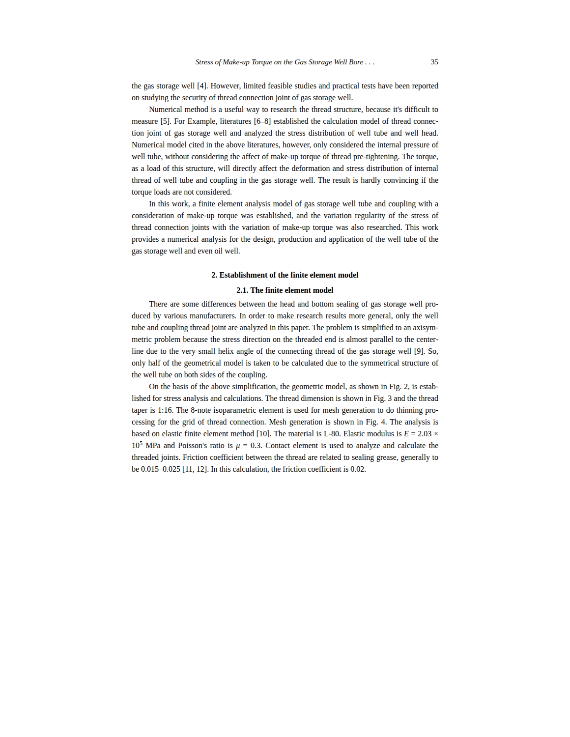Stress of Make-up Torque on the Gas Storage Well Bore . . . 35
the gas storage well [4]. However, limited feasible studies and practical tests have been reported on studying the security of thread connection joint of gas storage well.
Numerical method is a useful way to research the thread structure, because it's difficult to measure [5]. For Example, literatures [6–8] established the calculation model of thread connection joint of gas storage well and analyzed the stress distribution of well tube and well head. Numerical model cited in the above literatures, however, only considered the internal pressure of well tube, without considering the affect of make-up torque of thread pre-tightening. The torque, as a load of this structure, will directly affect the deformation and stress distribution of internal thread of well tube and coupling in the gas storage well. The result is hardly convincing if the torque loads are not considered.
In this work, a finite element analysis model of gas storage well tube and coupling with a consideration of make-up torque was established, and the variation regularity of the stress of thread connection joints with the variation of make-up torque was also researched. This work provides a numerical analysis for the design, production and application of the well tube of the gas storage well and even oil well.
2. Establishment of the finite element model
2.1. The finite element model
There are some differences between the head and bottom sealing of gas storage well produced by various manufacturers. In order to make research results more general, only the well tube and coupling thread joint are analyzed in this paper. The problem is simplified to an axisymmetric problem because the stress direction on the threaded end is almost parallel to the centerline due to the very small helix angle of the connecting thread of the gas storage well [9]. So, only half of the geometrical model is taken to be calculated due to the symmetrical structure of the well tube on both sides of the coupling.
On the basis of the above simplification, the geometric model, as shown in Fig. 2, is established for stress analysis and calculations. The thread dimension is shown in Fig. 3 and the thread taper is 1:16. The 8-note isoparametric element is used for mesh generation to do thinning processing for the grid of thread connection. Mesh generation is shown in Fig. 4. The analysis is based on elastic finite element method [10]. The material is L-80. Elastic modulus is E = 2.03 × 105 MPa and Poisson's ratio is μ = 0.3. Contact element is used to analyze and calculate the threaded joints. Friction coefficient between the thread are related to sealing grease, generally to be 0.015–0.025 [11, 12]. In this calculation, the friction coefficient is 0.02.